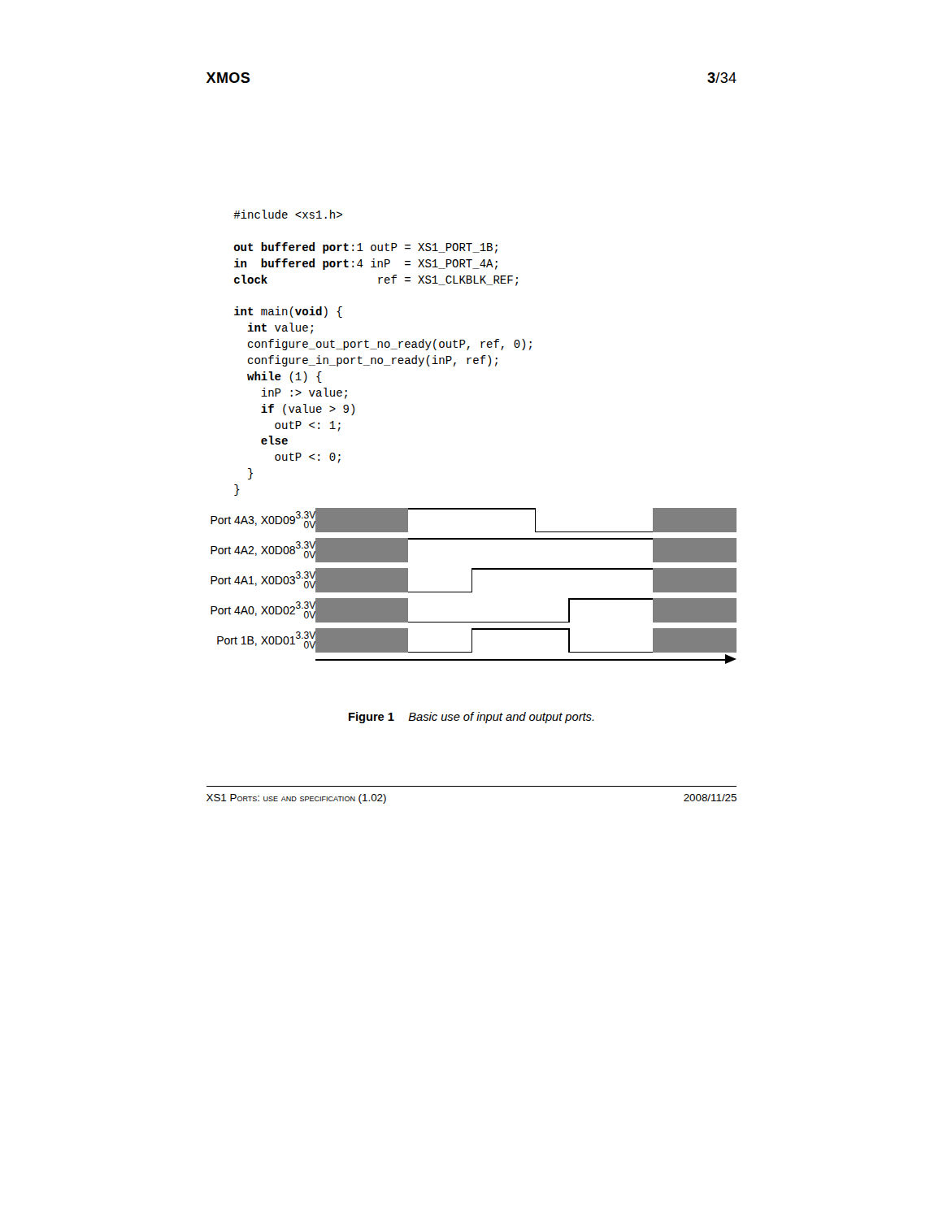XMOS
3/34
#include <xs1.h>

out buffered port:1 outP = XS1_PORT_1B;
in  buffered port:4 inP  = XS1_PORT_4A;
clock                ref = XS1_CLKBLK_REF;

int main(void) {
  int value;
  configure_out_port_no_ready(outP, ref, 0);
  configure_in_port_no_ready(inP, ref);
  while (1) {
    inP :> value;
    if (value > 9)
      outP <: 1;
    else
      outP <: 0;
  }
}
| Port 4A3, X0D09 | 3.3V 0V | |
| Port 4A2, X0D08 | 3.3V 0V | |
| Port 4A1, X0D03 | 3.3V 0V | |
| Port 4A0, X0D02 | 3.3V 0V | |
| Port 1B, X0D01 | 3.3V 0V | |
Figure 1 Basic use of input and output ports.
XS1 Ports: use and specification (1.02)
2008/11/25